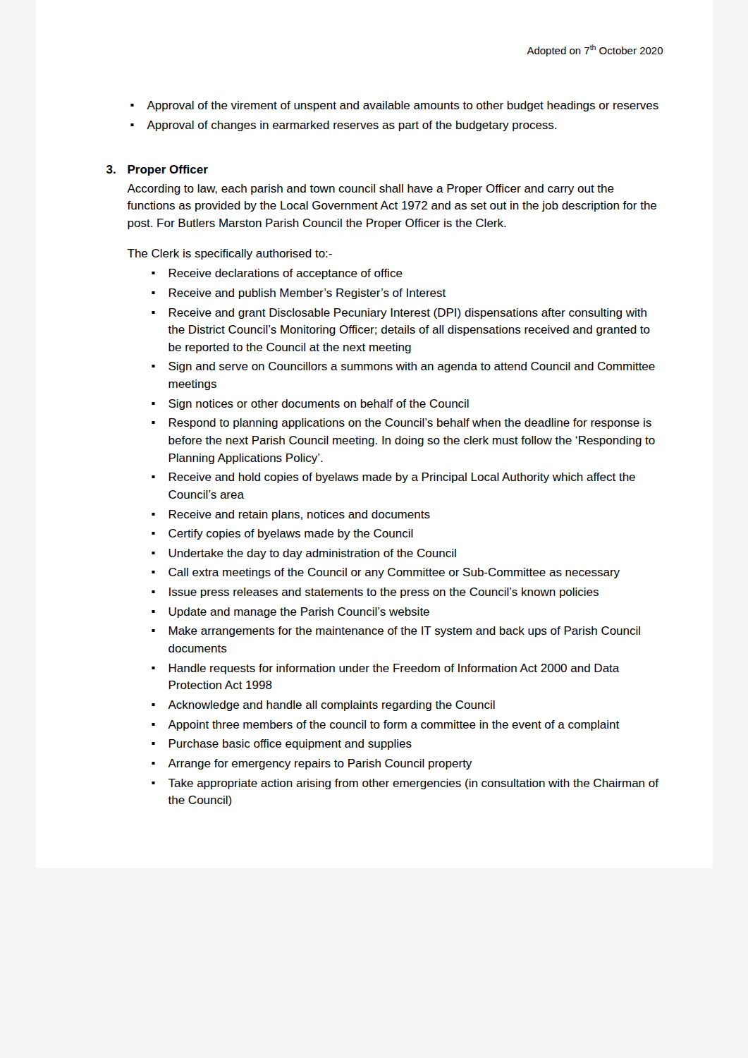Adopted on 7th October 2020
Approval of the virement of unspent and available amounts to other budget headings or reserves
Approval of changes in earmarked reserves as part of the budgetary process.
3. Proper Officer
According to law, each parish and town council shall have a Proper Officer and carry out the functions as provided by the Local Government Act 1972 and as set out in the job description for the post. For Butlers Marston Parish Council the Proper Officer is the Clerk.
The Clerk is specifically authorised to:-
Receive declarations of acceptance of office
Receive and publish Member’s Register’s of Interest
Receive and grant Disclosable Pecuniary Interest (DPI) dispensations after consulting with the District Council’s Monitoring Officer; details of all dispensations received and granted to be reported to the Council at the next meeting
Sign and serve on Councillors a summons with an agenda to attend Council and Committee meetings
Sign notices or other documents on behalf of the Council
Respond to planning applications on the Council’s behalf when the deadline for response is before the next Parish Council meeting. In doing so the clerk must follow the ‘Responding to Planning Applications Policy’.
Receive and hold copies of byelaws made by a Principal Local Authority which affect the Council’s area
Receive and retain plans, notices and documents
Certify copies of byelaws made by the Council
Undertake the day to day administration of the Council
Call extra meetings of the Council or any Committee or Sub-Committee as necessary
Issue press releases and statements to the press on the Council’s known policies
Update and manage the Parish Council’s website
Make arrangements for the maintenance of the IT system and back ups of Parish Council documents
Handle requests for information under the Freedom of Information Act 2000 and Data Protection Act 1998
Acknowledge and handle all complaints regarding the Council
Appoint three members of the council to form a committee in the event of a complaint
Purchase basic office equipment and supplies
Arrange for emergency repairs to Parish Council property
Take appropriate action arising from other emergencies (in consultation with the Chairman of the Council)